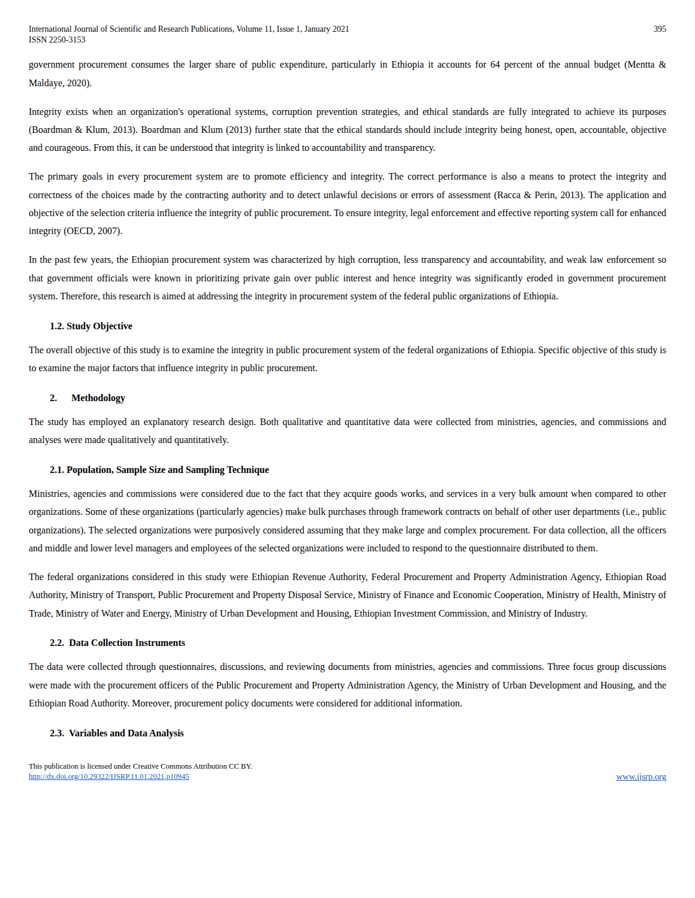395 International Journal of Scientific and Research Publications, Volume 11, Issue 1, January 2021
ISSN 2250-3153
government procurement consumes the larger share of public expenditure, particularly in Ethiopia it accounts for 64 percent of the annual budget (Mentta & Maldaye, 2020).
Integrity exists when an organization's operational systems, corruption prevention strategies, and ethical standards are fully integrated to achieve its purposes (Boardman & Klum, 2013). Boardman and Klum (2013) further state that the ethical standards should include integrity being honest, open, accountable, objective and courageous. From this, it can be understood that integrity is linked to accountability and transparency.
The primary goals in every procurement system are to promote efficiency and integrity. The correct performance is also a means to protect the integrity and correctness of the choices made by the contracting authority and to detect unlawful decisions or errors of assessment (Racca & Perin, 2013). The application and objective of the selection criteria influence the integrity of public procurement. To ensure integrity, legal enforcement and effective reporting system call for enhanced integrity (OECD, 2007).
In the past few years, the Ethiopian procurement system was characterized by high corruption, less transparency and accountability, and weak law enforcement so that government officials were known in prioritizing private gain over public interest and hence integrity was significantly eroded in government procurement system. Therefore, this research is aimed at addressing the integrity in procurement system of the federal public organizations of Ethiopia.
1.2. Study Objective
The overall objective of this study is to examine the integrity in public procurement system of the federal organizations of Ethiopia. Specific objective of this study is to examine the major factors that influence integrity in public procurement.
2. Methodology
The study has employed an explanatory research design. Both qualitative and quantitative data were collected from ministries, agencies, and commissions and analyses were made qualitatively and quantitatively.
2.1. Population, Sample Size and Sampling Technique
Ministries, agencies and commissions were considered due to the fact that they acquire goods works, and services in a very bulk amount when compared to other organizations. Some of these organizations (particularly agencies) make bulk purchases through framework contracts on behalf of other user departments (i.e., public organizations). The selected organizations were purposively considered assuming that they make large and complex procurement. For data collection, all the officers and middle and lower level managers and employees of the selected organizations were included to respond to the questionnaire distributed to them.
The federal organizations considered in this study were Ethiopian Revenue Authority, Federal Procurement and Property Administration Agency, Ethiopian Road Authority, Ministry of Transport, Public Procurement and Property Disposal Service, Ministry of Finance and Economic Cooperation, Ministry of Health, Ministry of Trade, Ministry of Water and Energy, Ministry of Urban Development and Housing, Ethiopian Investment Commission, and Ministry of Industry.
2.2. Data Collection Instruments
The data were collected through questionnaires, discussions, and reviewing documents from ministries, agencies and commissions. Three focus group discussions were made with the procurement officers of the Public Procurement and Property Administration Agency, the Ministry of Urban Development and Housing, and the Ethiopian Road Authority. Moreover, procurement policy documents were considered for additional information.
2.3. Variables and Data Analysis
This publication is licensed under Creative Commons Attribution CC BY. http://dx.doi.org/10.29322/IJSRP.11.01.2021.p10945 www.ijsrp.org